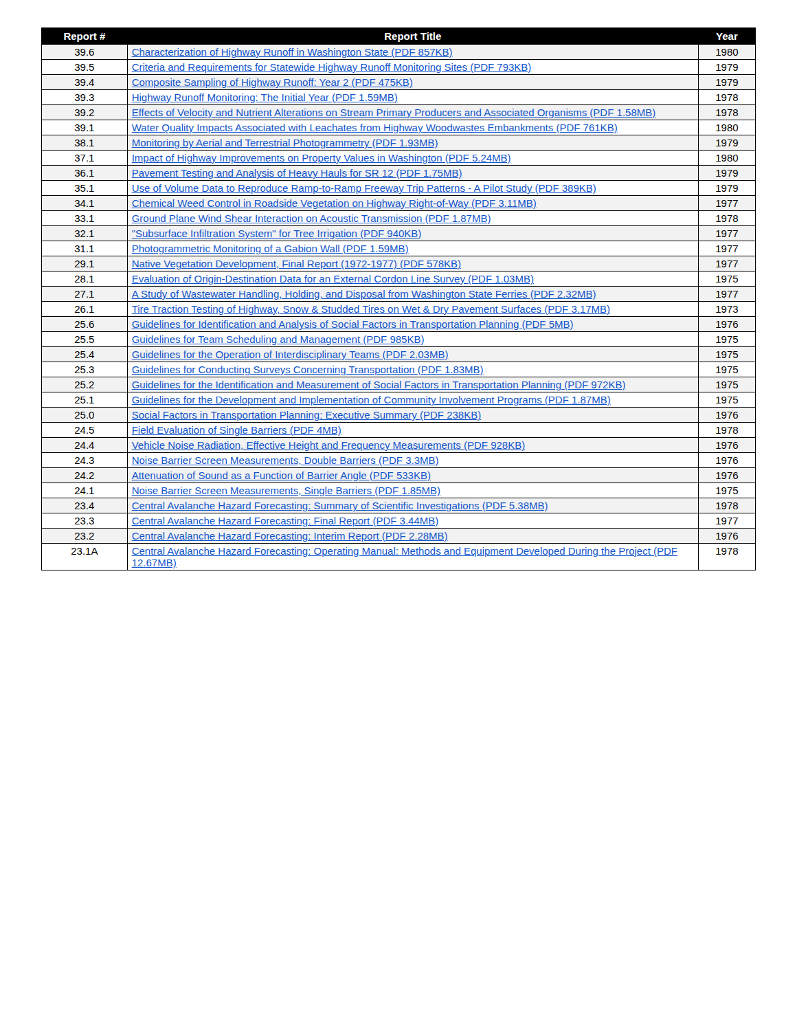| Report # | Report Title | Year |
| --- | --- | --- |
| 39.6 | Characterization of Highway Runoff in Washington State (PDF 857KB) | 1980 |
| 39.5 | Criteria and Requirements for Statewide Highway Runoff Monitoring Sites (PDF 793KB) | 1979 |
| 39.4 | Composite Sampling of Highway Runoff: Year 2 (PDF 475KB) | 1979 |
| 39.3 | Highway Runoff Monitoring: The Initial Year (PDF 1.59MB) | 1978 |
| 39.2 | Effects of Velocity and Nutrient Alterations on Stream Primary Producers and Associated Organisms (PDF 1.58MB) | 1978 |
| 39.1 | Water Quality Impacts Associated with Leachates from Highway Woodwastes Embankments (PDF 761KB) | 1980 |
| 38.1 | Monitoring by Aerial and Terrestrial Photogrammetry (PDF 1.93MB) | 1979 |
| 37.1 | Impact of Highway Improvements on Property Values in Washington (PDF 5.24MB) | 1980 |
| 36.1 | Pavement Testing and Analysis of Heavy Hauls for SR 12 (PDF 1.75MB) | 1979 |
| 35.1 | Use of Volume Data to Reproduce Ramp-to-Ramp Freeway Trip Patterns - A Pilot Study (PDF 389KB) | 1979 |
| 34.1 | Chemical Weed Control in Roadside Vegetation on Highway Right-of-Way (PDF 3.11MB) | 1977 |
| 33.1 | Ground Plane Wind Shear Interaction on Acoustic Transmission (PDF 1.87MB) | 1978 |
| 32.1 | "Subsurface Infiltration System" for Tree Irrigation (PDF 940KB) | 1977 |
| 31.1 | Photogrammetric Monitoring of a Gabion Wall (PDF 1.59MB) | 1977 |
| 29.1 | Native Vegetation Development, Final Report (1972-1977) (PDF 578KB) | 1977 |
| 28.1 | Evaluation of Origin-Destination Data for an External Cordon Line Survey (PDF 1.03MB) | 1975 |
| 27.1 | A Study of Wastewater Handling, Holding, and Disposal from Washington State Ferries (PDF 2.32MB) | 1977 |
| 26.1 | Tire Traction Testing of Highway, Snow & Studded Tires on Wet & Dry Pavement Surfaces (PDF 3.17MB) | 1973 |
| 25.6 | Guidelines for Identification and Analysis of Social Factors in Transportation Planning (PDF 5MB) | 1976 |
| 25.5 | Guidelines for Team Scheduling and Management (PDF 985KB) | 1975 |
| 25.4 | Guidelines for the Operation of Interdisciplinary Teams (PDF 2.03MB) | 1975 |
| 25.3 | Guidelines for Conducting Surveys Concerning Transportation (PDF 1.83MB) | 1975 |
| 25.2 | Guidelines for the Identification and Measurement of Social Factors in Transportation Planning (PDF 972KB) | 1975 |
| 25.1 | Guidelines for the Development and Implementation of Community Involvement Programs (PDF 1.87MB) | 1975 |
| 25.0 | Social Factors in Transportation Planning: Executive Summary (PDF 238KB) | 1976 |
| 24.5 | Field Evaluation of Single Barriers (PDF 4MB) | 1978 |
| 24.4 | Vehicle Noise Radiation, Effective Height and Frequency Measurements (PDF 928KB) | 1976 |
| 24.3 | Noise Barrier Screen Measurements, Double Barriers (PDF 3.3MB) | 1976 |
| 24.2 | Attenuation of Sound as a Function of Barrier Angle (PDF 533KB) | 1976 |
| 24.1 | Noise Barrier Screen Measurements, Single Barriers (PDF 1.85MB) | 1975 |
| 23.4 | Central Avalanche Hazard Forecasting: Summary of Scientific Investigations (PDF 5.38MB) | 1978 |
| 23.3 | Central Avalanche Hazard Forecasting: Final Report (PDF 3.44MB) | 1977 |
| 23.2 | Central Avalanche Hazard Forecasting: Interim Report (PDF 2.28MB) | 1976 |
| 23.1A | Central Avalanche Hazard Forecasting: Operating Manual: Methods and Equipment Developed During the Project (PDF 12.67MB) | 1978 |